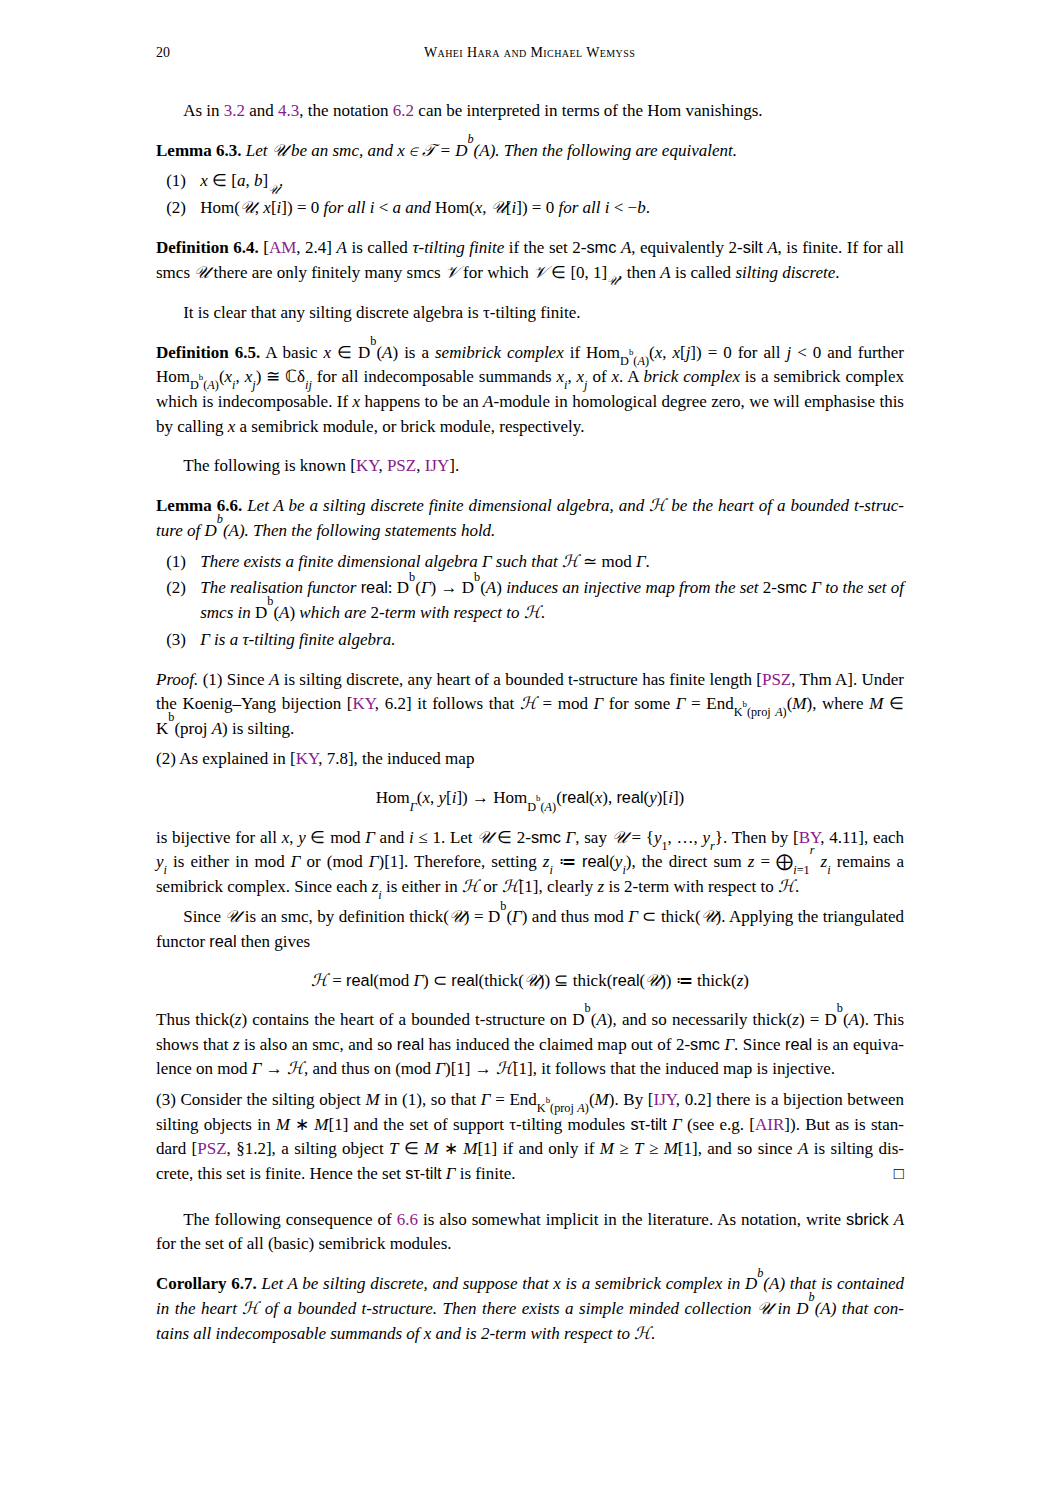20 Wahei Hara and Michael Wemyss 20
As in 3.2 and 4.3, the notation 6.2 can be interpreted in terms of the Hom vanishings.
Lemma 6.3. Let 𝒰 be an smc, and x ∈ 𝒯 = Db(A). Then the following are equivalent.
(1) x ∈ [a, b]𝒰.
(2) Hom(𝒰, x[i]) = 0 for all i < a and Hom(x, 𝒰[i]) = 0 for all i < −b.
Definition 6.4. [AM, 2.4] A is called τ-tilting finite if the set 2-smc A, equivalently 2-silt A, is finite. If for all smcs 𝒰 there are only finitely many smcs 𝒱 for which 𝒱 ∈ [0, 1]𝒰, then A is called silting discrete.
It is clear that any silting discrete algebra is τ-tilting finite.
Definition 6.5. A basic x ∈ Db(A) is a semibrick complex if HomDb(A)(x, x[j]) = 0 for all j < 0 and further HomDb(A)(xi, xj) ≅ ℂδij for all indecomposable summands xi, xj of x. A brick complex is a semibrick complex which is indecomposable. If x happens to be an A-module in homological degree zero, we will emphasise this by calling x a semibrick module, or brick module, respectively.
The following is known [KY, PSZ, IJY].
Lemma 6.6. Let A be a silting discrete finite dimensional algebra, and ℋ be the heart of a bounded t-structure of Db(A). Then the following statements hold.
(1) There exists a finite dimensional algebra Γ such that ℋ ≃ mod Γ.
(2) The realisation functor real: Db(Γ) → Db(A) induces an injective map from the set 2-smc Γ to the set of smcs in Db(A) which are 2-term with respect to ℋ.
(3) Γ is a τ-tilting finite algebra.
Proof. (1) Since A is silting discrete, any heart of a bounded t-structure has finite length [PSZ, Thm A]. Under the Koenig–Yang bijection [KY, 6.2] it follows that ℋ = mod Γ for some Γ = EndKb(proj A)(M), where M ∈ Kb(proj A) is silting.
(2) As explained in [KY, 7.8], the induced map
HomΓ(x, y[i]) → HomDb(A)(real(x), real(y)[i])
is bijective for all x, y ∈ mod Γ and i ≤ 1. Let 𝒰 ∈ 2-smc Γ, say 𝒰 = {y1, …, yr}. Then by [BY, 4.11], each yi is either in mod Γ or (mod Γ)[1]. Therefore, setting zi ≔ real(yi), the direct sum z = ⨁i=1r zi remains a semibrick complex. Since each zi is either in ℋ or ℋ[1], clearly z is 2-term with respect to ℋ.
Since 𝒰 is an smc, by definition thick(𝒰) = Db(Γ) and thus mod Γ ⊂ thick(𝒰). Applying the triangulated functor real then gives
ℋ = real(mod Γ) ⊂ real(thick(𝒰)) ⊆ thick(real(𝒰)) ≔ thick(z)
Thus thick(z) contains the heart of a bounded t-structure on Db(A), and so necessarily thick(z) = Db(A). This shows that z is also an smc, and so real has induced the claimed map out of 2-smc Γ. Since real is an equivalence on mod Γ → ℋ, and thus on (mod Γ)[1] → ℋ[1], it follows that the induced map is injective.
(3) Consider the silting object M in (1), so that Γ = EndKb(proj A)(M). By [IJY, 0.2] there is a bijection between silting objects in M ∗ M[1] and the set of support τ-tilting modules sτ-tilt Γ (see e.g. [AIR]). But as is standard [PSZ, §1.2], a silting object T ∈ M ∗ M[1] if and only if M ≥ T ≥ M[1], and so since A is silting discrete, this set is finite. Hence the set sτ-tilt Γ is finite. □
The following consequence of 6.6 is also somewhat implicit in the literature. As notation, write sbrick A for the set of all (basic) semibrick modules.
Corollary 6.7. Let A be silting discrete, and suppose that x is a semibrick complex in Db(A) that is contained in the heart ℋ of a bounded t-structure. Then there exists a simple minded collection 𝒰 in Db(A) that contains all indecomposable summands of x and is 2-term with respect to ℋ.